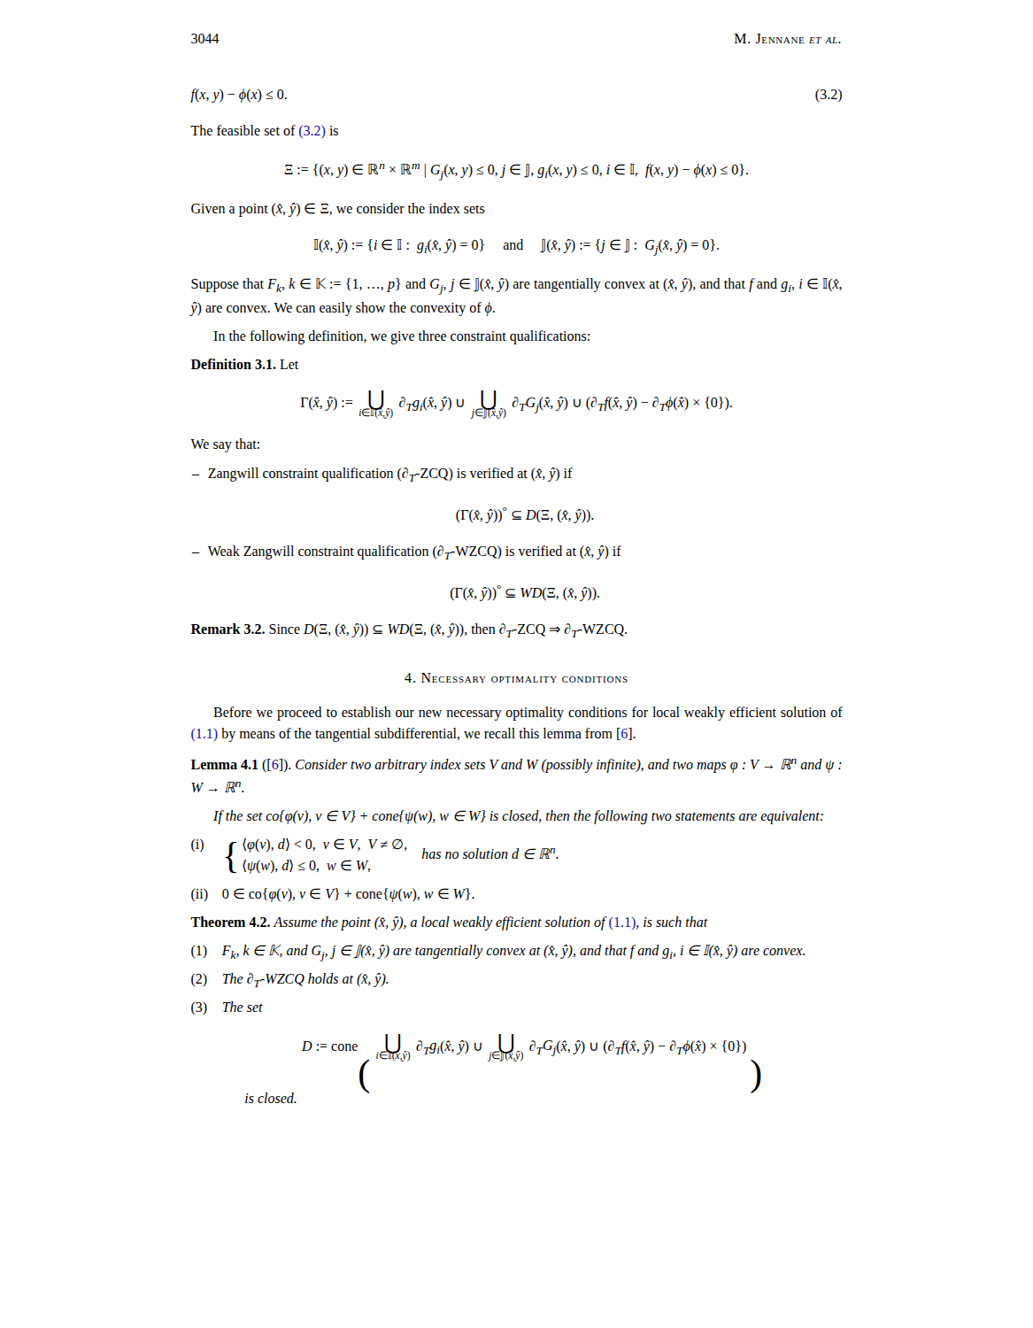3044 M. Jennane et al.
f(x, y) − ϕ(x) ≤ 0. (3.2)
The feasible set of (3.2) is
Ξ := {(x, y) ∈ ℝn × ℝm | Gj(x, y) ≤ 0, j ∈ 𝕁, gi(x, y) ≤ 0, i ∈ 𝕀, f(x, y) − ϕ(x) ≤ 0}.
Given a point (x̂, ŷ) ∈ Ξ, we consider the index sets
𝕀(x̂, ŷ) := {i ∈ 𝕀 : gi(x̂, ŷ) = 0} and 𝕁(x̂, ŷ) := {j ∈ 𝕁 : Gj(x̂, ŷ) = 0}.
Suppose that Fk, k ∈ 𝕂 := {1, …, p} and Gj, j ∈ 𝕁(x̂, ŷ) are tangentially convex at (x̂, ŷ), and that f and gi, i ∈ 𝕀(x̂, ŷ) are convex. We can easily show the convexity of ϕ.
In the following definition, we give three constraint qualifications:
Definition 3.1. Let
Γ(x̂, ŷ) := ⋃i∈𝕀(x̂,ŷ) ∂Tgi(x̂, ŷ) ∪ ⋃j∈𝕁(x̂,ŷ) ∂TGj(x̂, ŷ) ∪ (∂Tf(x̂, ŷ) − ∂Tϕ(x̂) × {0}).
We say that:
Zangwill constraint qualification (∂T-ZCQ) is verified at (x̂, ŷ) if
(Γ(x̂, ŷ))° ⊆ D(Ξ, (x̂, ŷ)).
Weak Zangwill constraint qualification (∂T-WZCQ) is verified at (x̂, ŷ) if
(Γ(x̂, ŷ))° ⊆ WD(Ξ, (x̂, ŷ)).
Remark 3.2. Since D(Ξ, (x̂, ŷ)) ⊆ WD(Ξ, (x̂, ŷ)), then ∂T-ZCQ ⇒ ∂T-WZCQ.
4. Necessary optimality conditions
Before we proceed to establish our new necessary optimality conditions for local weakly efficient solution of (1.1) by means of the tangential subdifferential, we recall this lemma from [6].
Lemma 4.1 ([6]). Consider two arbitrary index sets V and W (possibly infinite), and two maps φ : V → ℝn and ψ : W → ℝn.
If the set co{φ(v), v ∈ V} + cone{ψ(w), w ∈ W} is closed, then the following two statements are equivalent:
{
⟨φ(v), d⟩ < 0, v ∈ V, V ≠ ∅,
⟨ψ(w), d⟩ ≤ 0, w ∈ W,
has no solution d ∈ ℝn.
0 ∈ co{φ(v), v ∈ V} + cone{ψ(w), w ∈ W}.
Theorem 4.2. Assume the point (x̂, ŷ), a local weakly efficient solution of (1.1), is such that
Fk, k ∈ 𝕂, and Gj, j ∈ 𝕁(x̂, ŷ) are tangentially convex at (x̂, ŷ), and that f and gi, i ∈ 𝕀(x̂, ŷ) are convex.
The ∂T-WZCQ holds at (x̂, ŷ).
The set
D := cone( ⋃i∈𝕀(x̂,ŷ) ∂Tgi(x̂, ŷ) ∪ ⋃j∈𝕁(x̂,ŷ) ∂TGj(x̂, ŷ) ∪ (∂Tf(x̂, ŷ) − ∂Tϕ(x̂) × {0}) )
is closed.